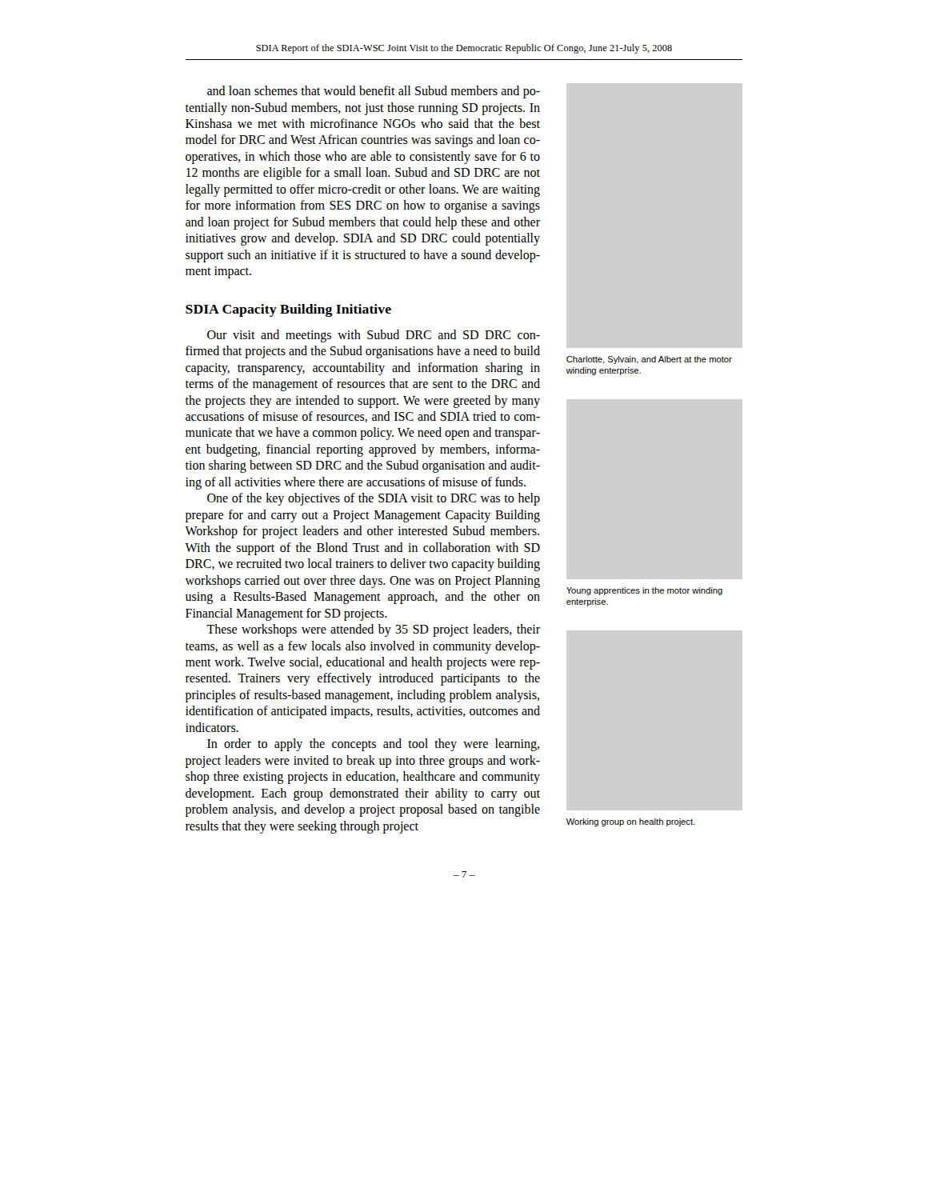SDIA Report of the SDIA-WSC Joint Visit to the Democratic Republic Of Congo, June 21-July 5, 2008
and loan schemes that would benefit all Subud members and potentially non-Subud members, not just those running SD projects. In Kinshasa we met with microfinance NGOs who said that the best model for DRC and West African countries was savings and loan cooperatives, in which those who are able to consistently save for 6 to 12 months are eligible for a small loan. Subud and SD DRC are not legally permitted to offer micro-credit or other loans. We are waiting for more information from SES DRC on how to organise a savings and loan project for Subud members that could help these and other initiatives grow and develop. SDIA and SD DRC could potentially support such an initiative if it is structured to have a sound development impact.
SDIA Capacity Building Initiative
Our visit and meetings with Subud DRC and SD DRC confirmed that projects and the Subud organisations have a need to build capacity, transparency, accountability and information sharing in terms of the management of resources that are sent to the DRC and the projects they are intended to support. We were greeted by many accusations of misuse of resources, and ISC and SDIA tried to communicate that we have a common policy. We need open and transparent budgeting, financial reporting approved by members, information sharing between SD DRC and the Subud organisation and auditing of all activities where there are accusations of misuse of funds.
One of the key objectives of the SDIA visit to DRC was to help prepare for and carry out a Project Management Capacity Building Workshop for project leaders and other interested Subud members. With the support of the Blond Trust and in collaboration with SD DRC, we recruited two local trainers to deliver two capacity building workshops carried out over three days. One was on Project Planning using a Results-Based Management approach, and the other on Financial Management for SD projects.
These workshops were attended by 35 SD project leaders, their teams, as well as a few locals also involved in community development work. Twelve social, educational and health projects were represented. Trainers very effectively introduced participants to the principles of results-based management, including problem analysis, identification of anticipated impacts, results, activities, outcomes and indicators.
In order to apply the concepts and tool they were learning, project leaders were invited to break up into three groups and workshop three existing projects in education, healthcare and community development. Each group demonstrated their ability to carry out problem analysis, and develop a project proposal based on tangible results that they were seeking through project
Charlotte, Sylvain, and Albert at the motor winding enterprise.
Young apprentices in the motor winding enterprise.
Working group on health project.
– 7 –